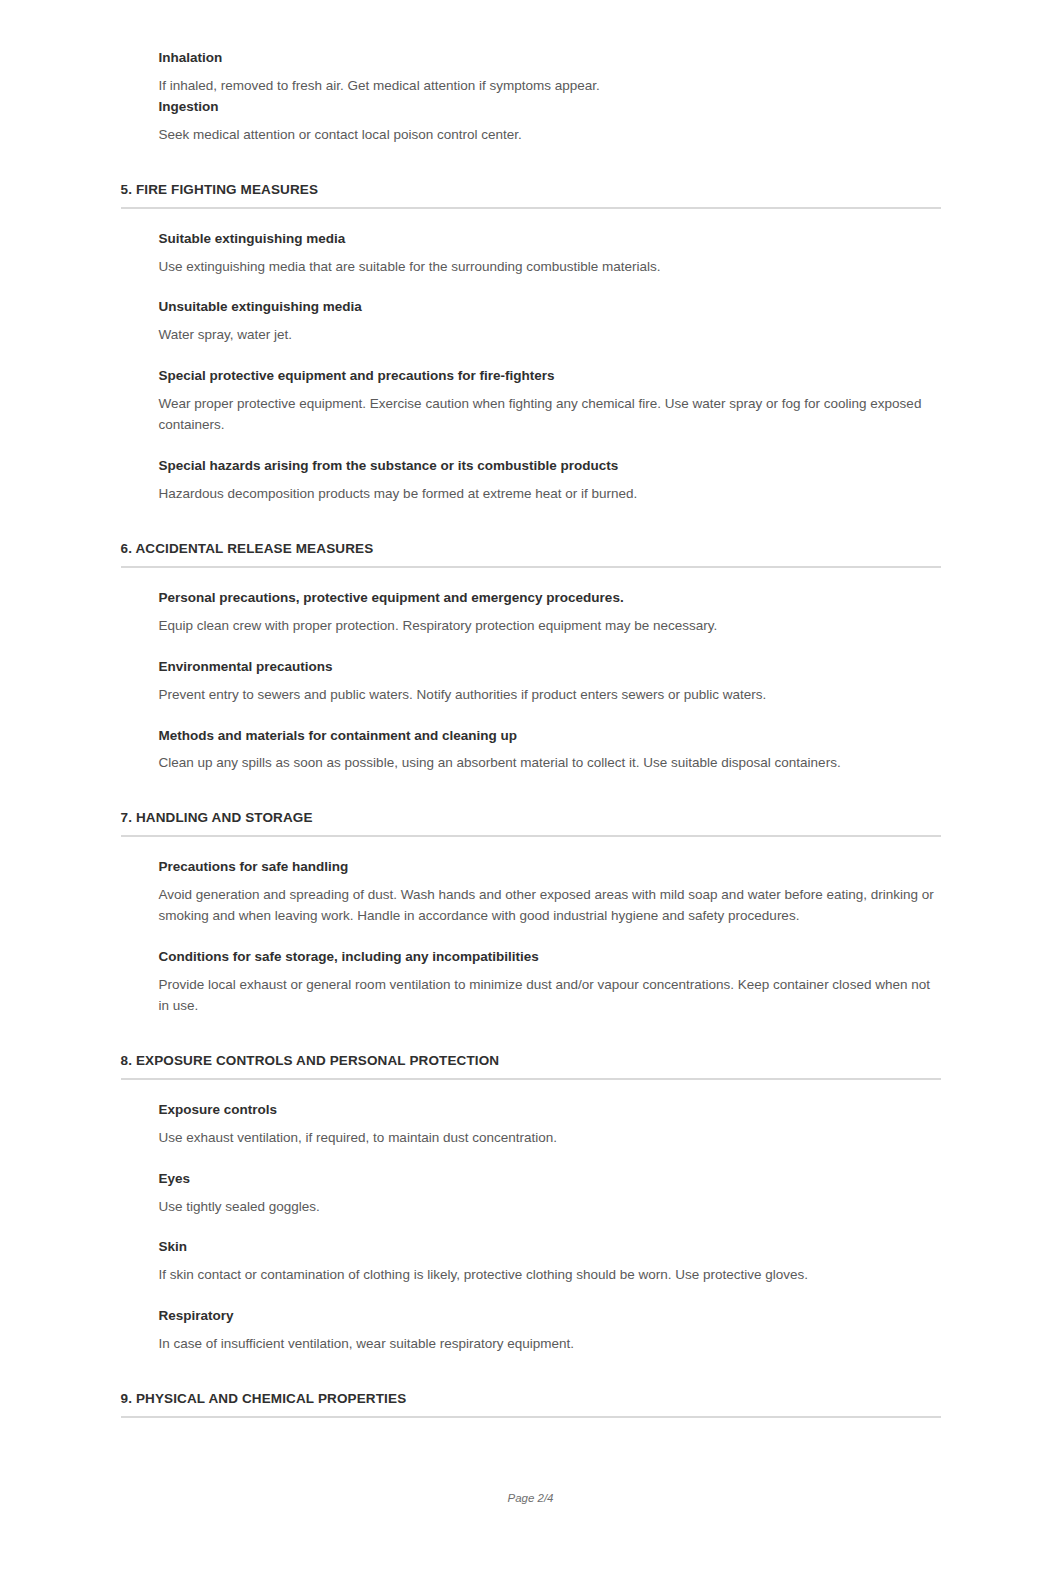Inhalation
If inhaled, removed to fresh air. Get medical attention if symptoms appear.
Ingestion
Seek medical attention or contact local poison control center.
5. FIRE FIGHTING MEASURES
Suitable extinguishing media
Use extinguishing media that are suitable for the surrounding combustible materials.
Unsuitable extinguishing media
Water spray, water jet.
Special protective equipment and precautions for fire-fighters
Wear proper protective equipment. Exercise caution when fighting any chemical fire. Use water spray or fog for cooling exposed containers.
Special hazards arising from the substance or its combustible products
Hazardous decomposition products may be formed at extreme heat or if burned.
6. ACCIDENTAL RELEASE MEASURES
Personal precautions, protective equipment and emergency procedures.
Equip clean crew with proper protection. Respiratory protection equipment may be necessary.
Environmental precautions
Prevent entry to sewers and public waters. Notify authorities if product enters sewers or public waters.
Methods and materials for containment and cleaning up
Clean up any spills as soon as possible, using an absorbent material to collect it. Use suitable disposal containers.
7. HANDLING AND STORAGE
Precautions for safe handling
Avoid generation and spreading of dust. Wash hands and other exposed areas with mild soap and water before eating, drinking or smoking and when leaving work. Handle in accordance with good industrial hygiene and safety procedures.
Conditions for safe storage, including any incompatibilities
Provide local exhaust or general room ventilation to minimize dust and/or vapour concentrations. Keep container closed when not in use.
8. EXPOSURE CONTROLS AND PERSONAL PROTECTION
Exposure controls
Use exhaust ventilation, if required, to maintain dust concentration.
Eyes
Use tightly sealed goggles.
Skin
If skin contact or contamination of clothing is likely, protective clothing should be worn. Use protective gloves.
Respiratory
In case of insufficient ventilation, wear suitable respiratory equipment.
9. PHYSICAL AND CHEMICAL PROPERTIES
Page 2/4